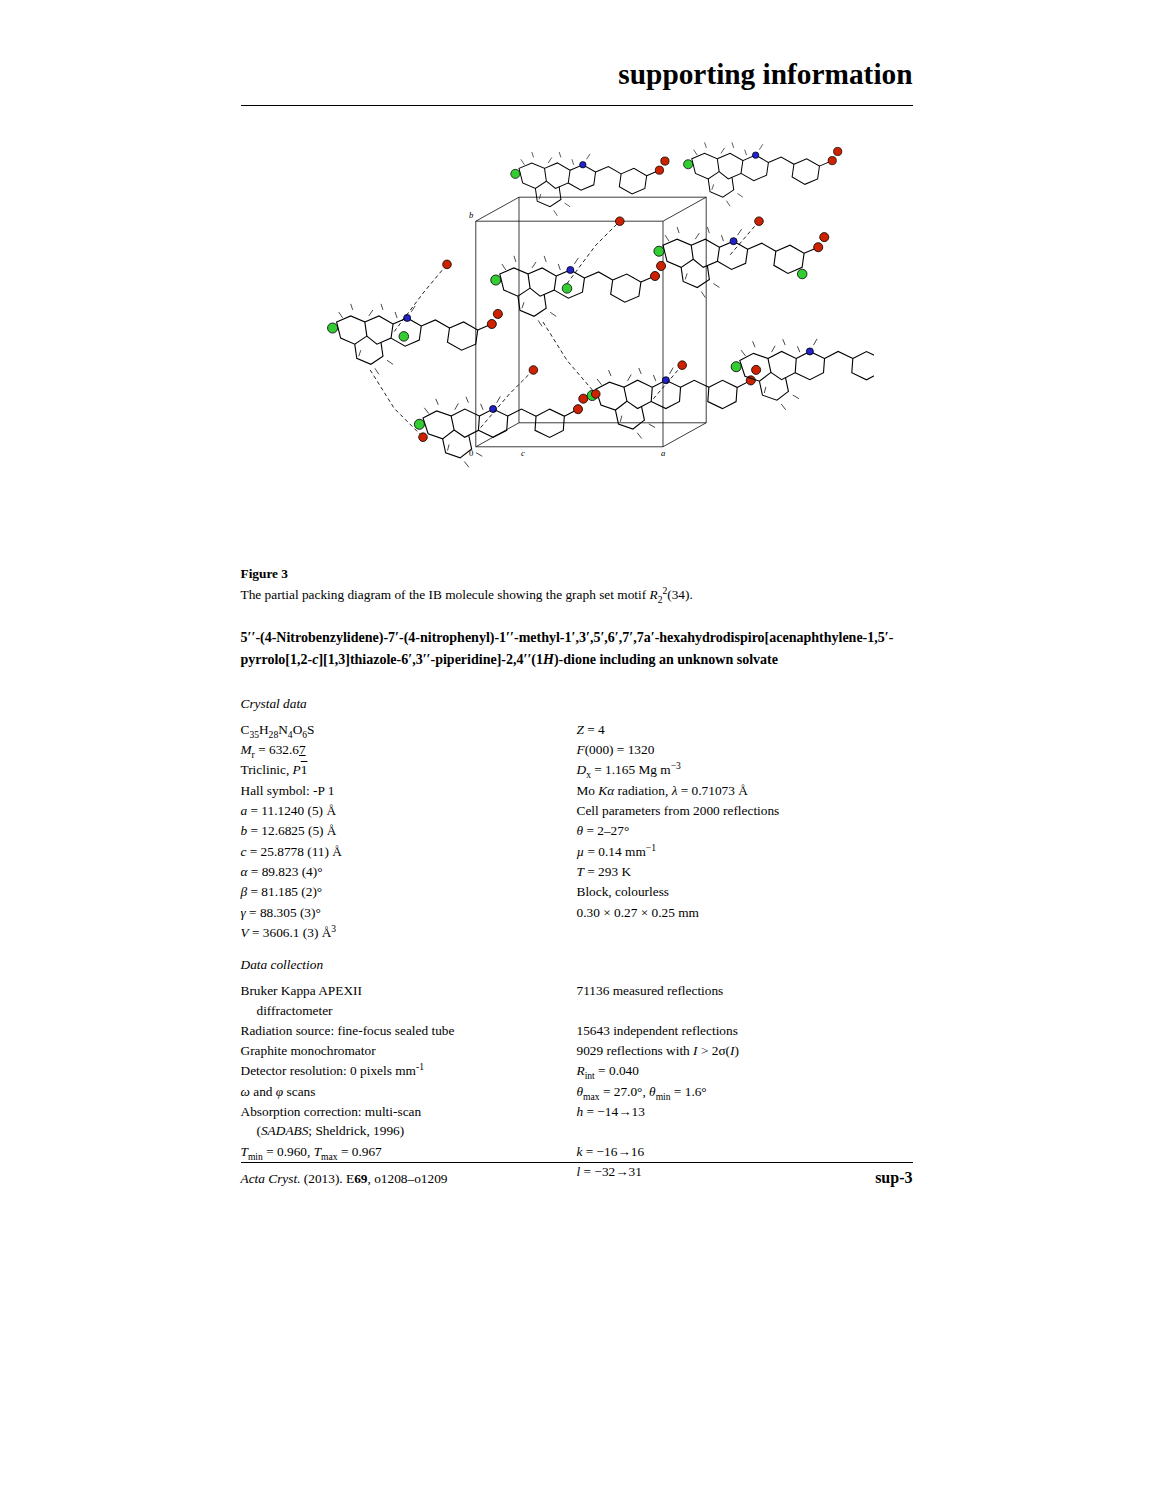supporting information
b 0 c a
Figure 3
The partial packing diagram of the IB molecule showing the graph set motif R22(34).
5′′-(4-Nitrobenzylidene)-7′-(4-nitrophenyl)-1′′-methyl-1′,3′,5′,6′,7′,7a′-hexahydrodispiro[acenaphthylene-1,5′-pyrrolo[1,2-c][1,3]thiazole-6′,3′′-piperidine]-2,4′′(1H)-dione including an unknown solvate
Crystal data
| C 35 H 28 N 4 O 6 S | Z = 4 |
| M r = 632.6 7 | F (000) = 1320 |
| Triclinic, P 1 | D x = 1.165 Mg m −3 |
| Hall symbol: -P 1 | Mo Kα radiation, λ = 0.71073 Å |
| a = 11.1240 (5) Å | Cell parameters from 2000 reflections |
| b = 12.6825 (5) Å | θ = 2–27° |
| c = 25.8778 (11) Å | µ = 0.14 mm −1 |
| α = 89.823 (4)° | T = 293 K |
| β = 81.185 (2)° | Block, colourless |
| γ = 88.305 (3)° | 0.30 × 0.27 × 0.25 mm |
| V = 3606.1 (3) Å 3 | |
Data collection
| Bruker Kappa APEXII diffractometer | 71136 measured reflections |
| Radiation source: fine-focus sealed tube | 15643 independent reflections |
| Graphite monochromator | 9029 reflections with I > 2σ( I ) |
| Detector resolution: 0 pixels mm -1 | R int = 0.040 |
| ω and φ scans | θ max = 27.0°, θ min = 1.6° |
| Absorption correction: multi-scan ( SADABS ; Sheldrick, 1996) | h = −14→13 |
| T min = 0.960, T max = 0.967 | k = −16→16 |
| | l = −32→31 |
Acta Cryst. (2013). E69, o1208–o1209
sup-3